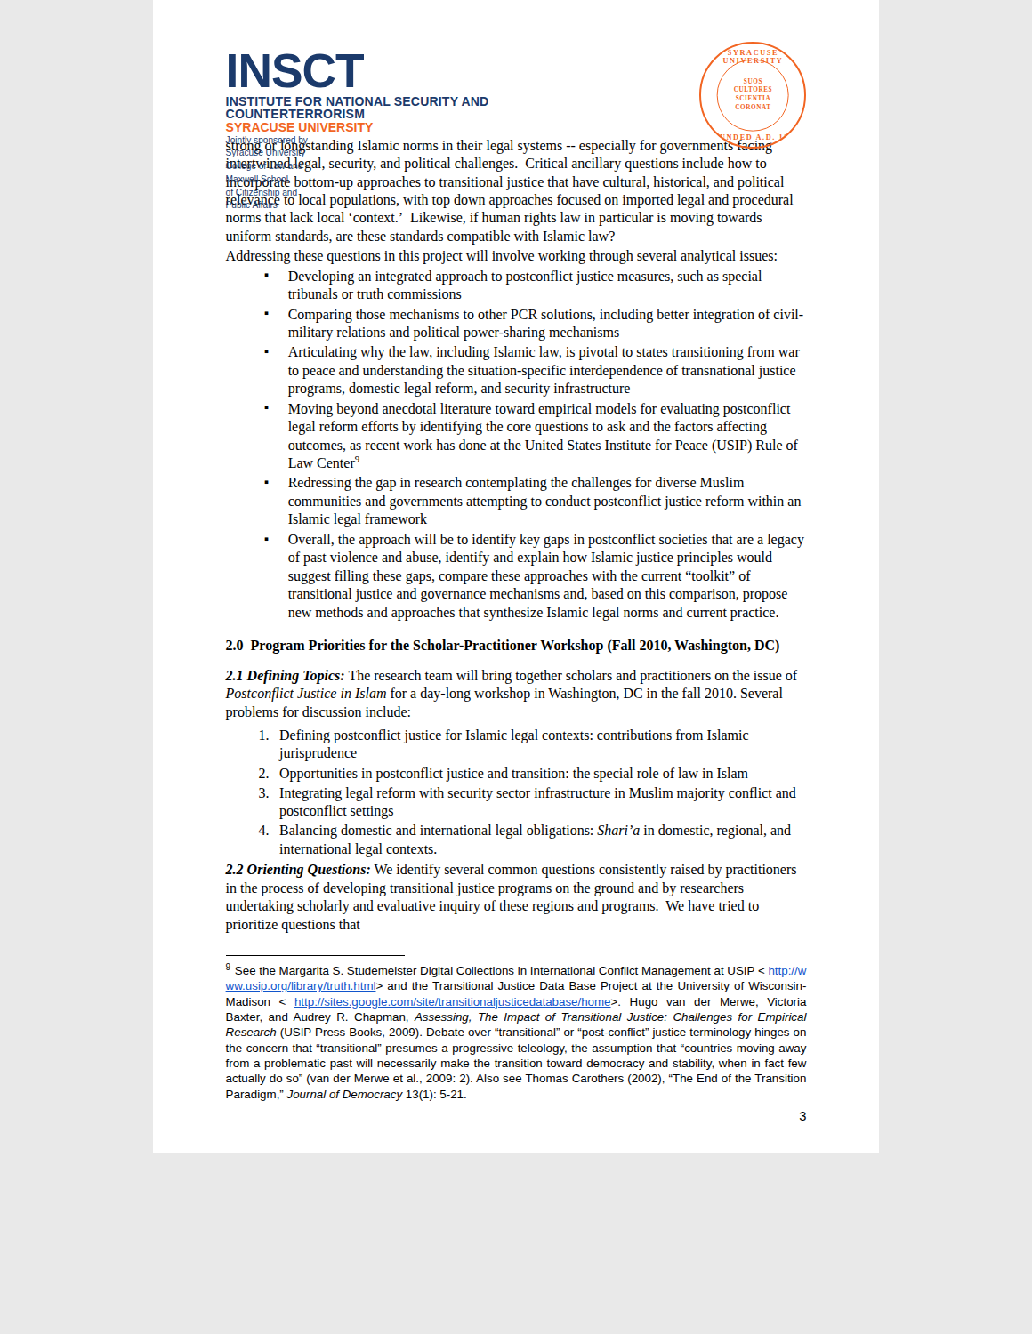INSCT INSTITUTE FOR NATIONAL SECURITY AND COUNTERTERRORISM SYRACUSE UNIVERSITY
SYRACUSE UNIVERSITY
SUOS
CULTORES
SCIENTIA
CORONAT
FOUNDED A.D. 1870
Jointly sponsored by
Syracuse University
College of Law and
Maxwell School
of Citizenship and
Public Affairs
strong or longstanding Islamic norms in their legal systems -- especially for governments facing intertwined legal, security, and political challenges. Critical ancillary questions include how to incorporate bottom-up approaches to transitional justice that have cultural, historical, and political relevance to local populations, with top down approaches focused on imported legal and procedural norms that lack local ‘context.’ Likewise, if human rights law in particular is moving towards uniform standards, are these standards compatible with Islamic law?
Addressing these questions in this project will involve working through several analytical issues:
Developing an integrated approach to postconflict justice measures, such as special tribunals or truth commissions
Comparing those mechanisms to other PCR solutions, including better integration of civil-military relations and political power-sharing mechanisms
Articulating why the law, including Islamic law, is pivotal to states transitioning from war to peace and understanding the situation-specific interdependence of transnational justice programs, domestic legal reform, and security infrastructure
Moving beyond anecdotal literature toward empirical models for evaluating postconflict legal reform efforts by identifying the core questions to ask and the factors affecting outcomes, as recent work has done at the United States Institute for Peace (USIP) Rule of Law Center9
Redressing the gap in research contemplating the challenges for diverse Muslim communities and governments attempting to conduct postconflict justice reform within an Islamic legal framework
Overall, the approach will be to identify key gaps in postconflict societies that are a legacy of past violence and abuse, identify and explain how Islamic justice principles would suggest filling these gaps, compare these approaches with the current “toolkit” of transitional justice and governance mechanisms and, based on this comparison, propose new methods and approaches that synthesize Islamic legal norms and current practice.
2.0 Program Priorities for the Scholar-Practitioner Workshop (Fall 2010, Washington, DC)
2.1 Defining Topics: The research team will bring together scholars and practitioners on the issue of Postconflict Justice in Islam for a day-long workshop in Washington, DC in the fall 2010. Several problems for discussion include:
Defining postconflict justice for Islamic legal contexts: contributions from Islamic jurisprudence
Opportunities in postconflict justice and transition: the special role of law in Islam
Integrating legal reform with security sector infrastructure in Muslim majority conflict and postconflict settings
Balancing domestic and international legal obligations: Shari’a in domestic, regional, and international legal contexts.
2.2 Orienting Questions: We identify several common questions consistently raised by practitioners in the process of developing transitional justice programs on the ground and by researchers undertaking scholarly and evaluative inquiry of these regions and programs. We have tried to prioritize questions that
9 See the Margarita S. Studemeister Digital Collections in International Conflict Management at USIP < http://www.usip.org/library/truth.html> and the Transitional Justice Data Base Project at the University of Wisconsin-Madison < http://sites.google.com/site/transitionaljusticedatabase/home>. Hugo van der Merwe, Victoria Baxter, and Audrey R. Chapman, Assessing, The Impact of Transitional Justice: Challenges for Empirical Research (USIP Press Books, 2009). Debate over “transitional” or “post-conflict” justice terminology hinges on the concern that “transitional” presumes a progressive teleology, the assumption that “countries moving away from a problematic past will necessarily make the transition toward democracy and stability, when in fact few actually do so” (van der Merwe et al., 2009: 2). Also see Thomas Carothers (2002), “The End of the Transition Paradigm,” Journal of Democracy 13(1): 5-21.
3